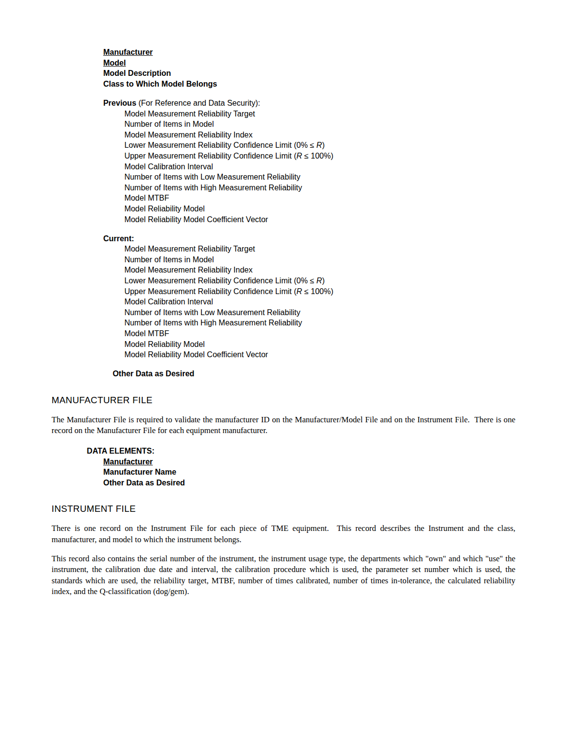Manufacturer
Model
Model Description
Class to Which Model Belongs
Previous (For Reference and Data Security):
Model Measurement Reliability Target
Number of Items in Model
Model Measurement Reliability Index
Lower Measurement Reliability Confidence Limit (0% ≤ R)
Upper Measurement Reliability Confidence Limit (R ≤ 100%)
Model Calibration Interval
Number of Items with Low Measurement Reliability
Number of Items with High Measurement Reliability
Model MTBF
Model Reliability Model
Model Reliability Model Coefficient Vector
Current:
Model Measurement Reliability Target
Number of Items in Model
Model Measurement Reliability Index
Lower Measurement Reliability Confidence Limit (0% ≤ R)
Upper Measurement Reliability Confidence Limit (R ≤ 100%)
Model Calibration Interval
Number of Items with Low Measurement Reliability
Number of Items with High Measurement Reliability
Model MTBF
Model Reliability Model
Model Reliability Model Coefficient Vector
Other Data as Desired
MANUFACTURER FILE
The Manufacturer File is required to validate the manufacturer ID on the Manufacturer/Model File and on the Instrument File. There is one record on the Manufacturer File for each equipment manufacturer.
DATA ELEMENTS:
Manufacturer
Manufacturer Name
Other Data as Desired
INSTRUMENT FILE
There is one record on the Instrument File for each piece of TME equipment. This record describes the Instrument and the class, manufacturer, and model to which the instrument belongs.
This record also contains the serial number of the instrument, the instrument usage type, the departments which "own" and which "use" the instrument, the calibration due date and interval, the calibration procedure which is used, the parameter set number which is used, the standards which are used, the reliability target, MTBF, number of times calibrated, number of times in-tolerance, the calculated reliability index, and the Q-classification (dog/gem).